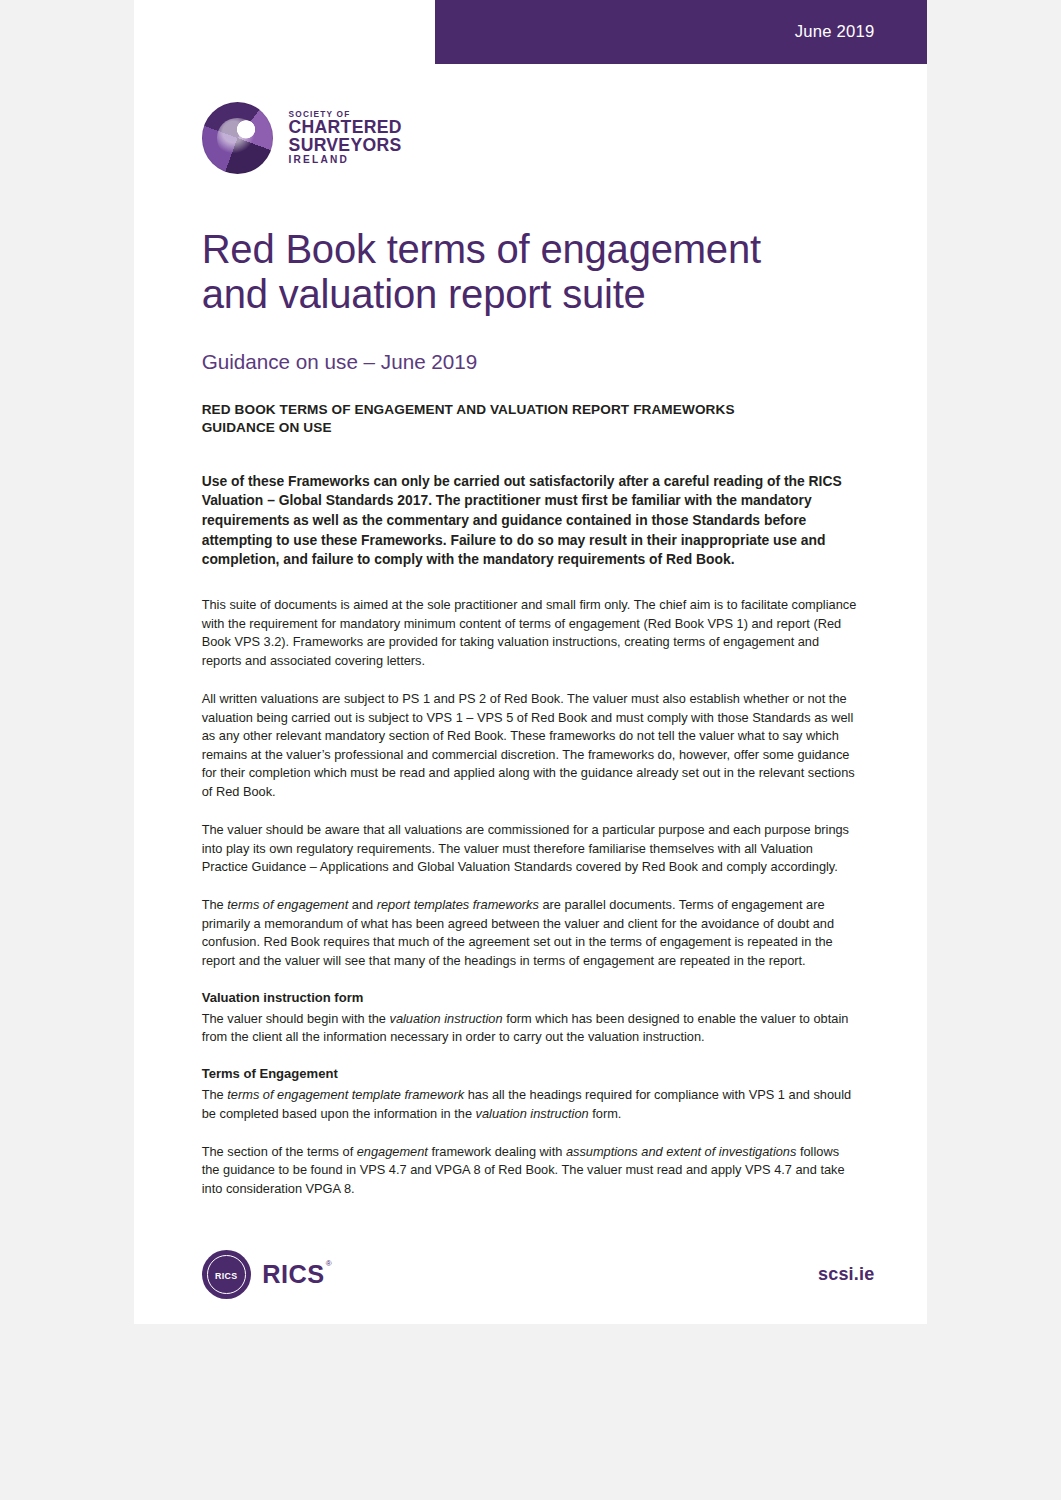June 2019
SOCIETY OF
CHARTERED
SURVEYORS
IRELAND
Red Book terms of engagement
and valuation report suite
Guidance on use – June 2019
RED BOOK TERMS OF ENGAGEMENT AND VALUATION REPORT FRAMEWORKS
GUIDANCE ON USE
Use of these Frameworks can only be carried out satisfactorily after a careful reading of the RICS Valuation – Global Standards 2017. The practitioner must first be familiar with the mandatory requirements as well as the commentary and guidance contained in those Standards before attempting to use these Frameworks. Failure to do so may result in their inappropriate use and completion, and failure to comply with the mandatory requirements of Red Book.
This suite of documents is aimed at the sole practitioner and small firm only. The chief aim is to facilitate compliance with the requirement for mandatory minimum content of terms of engagement (Red Book VPS 1) and report (Red Book VPS 3.2). Frameworks are provided for taking valuation instructions, creating terms of engagement and reports and associated covering letters.
All written valuations are subject to PS 1 and PS 2 of Red Book. The valuer must also establish whether or not the valuation being carried out is subject to VPS 1 – VPS 5 of Red Book and must comply with those Standards as well as any other relevant mandatory section of Red Book. These frameworks do not tell the valuer what to say which remains at the valuer’s professional and commercial discretion. The frameworks do, however, offer some guidance for their completion which must be read and applied along with the guidance already set out in the relevant sections of Red Book.
The valuer should be aware that all valuations are commissioned for a particular purpose and each purpose brings into play its own regulatory requirements. The valuer must therefore familiarise themselves with all Valuation Practice Guidance – Applications and Global Valuation Standards covered by Red Book and comply accordingly.
The terms of engagement and report templates frameworks are parallel documents. Terms of engagement are primarily a memorandum of what has been agreed between the valuer and client for the avoidance of doubt and confusion. Red Book requires that much of the agreement set out in the terms of engagement is repeated in the report and the valuer will see that many of the headings in terms of engagement are repeated in the report.
Valuation instruction form
The valuer should begin with the valuation instruction form which has been designed to enable the valuer to obtain from the client all the information necessary in order to carry out the valuation instruction.
Terms of Engagement
The terms of engagement template framework has all the headings required for compliance with VPS 1 and should be completed based upon the information in the valuation instruction form.
The section of the terms of engagement framework dealing with assumptions and extent of investigations follows the guidance to be found in VPS 4.7 and VPGA 8 of Red Book. The valuer must read and apply VPS 4.7 and take into consideration VPGA 8.
RICS
RICS®
scsi.ie